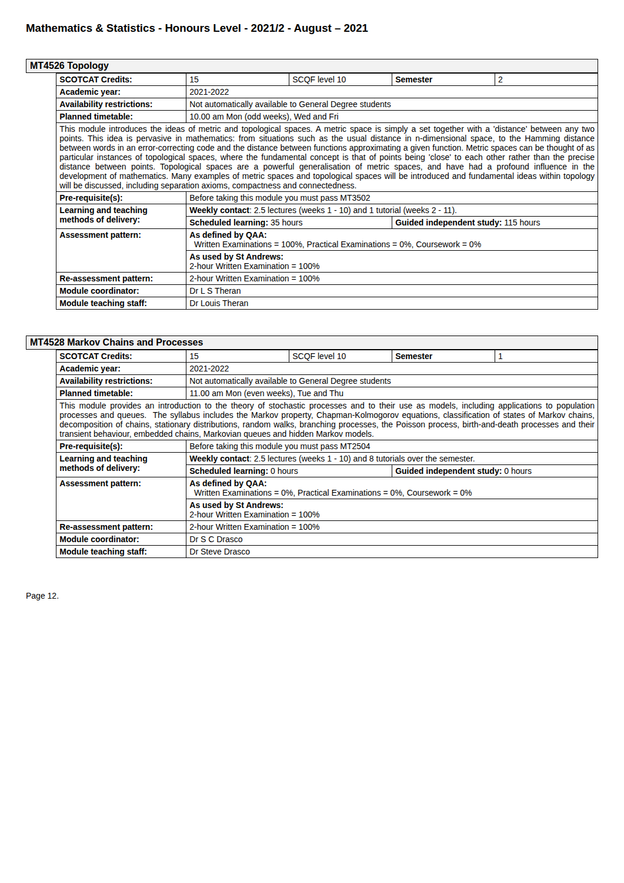Mathematics & Statistics - Honours Level - 2021/2 - August – 2021
MT4526 Topology
| SCOTCAT Credits: | 15 | SCQF level 10 | Semester | 2 |
| Academic year: | 2021-2022 |
| Availability restrictions: | Not automatically available to General Degree students |
| Planned timetable: | 10.00 am Mon (odd weeks), Wed and Fri |
| This module introduces the ideas of metric and topological spaces. A metric space is simply a set together with a 'distance' between any two points. This idea is pervasive in mathematics: from situations such as the usual distance in n-dimensional space, to the Hamming distance between words in an error-correcting code and the distance between functions approximating a given function. Metric spaces can be thought of as particular instances of topological spaces, where the fundamental concept is that of points being 'close' to each other rather than the precise distance between points. Topological spaces are a powerful generalisation of metric spaces, and have had a profound influence in the development of mathematics. Many examples of metric spaces and topological spaces will be introduced and fundamental ideas within topology will be discussed, including separation axioms, compactness and connectedness. |
| Pre-requisite(s): | Before taking this module you must pass MT3502 |
| Learning and teaching methods of delivery: | Weekly contact : 2.5 lectures (weeks 1 - 10) and 1 tutorial (weeks 2 - 11). |
| Scheduled learning: 35 hours | Guided independent study: 115 hours |
| Assessment pattern: | As defined by QAA: Written Examinations = 100%, Practical Examinations = 0%, Coursework = 0% |
| As used by St Andrews: 2-hour Written Examination = 100% |
| Re-assessment pattern: | 2-hour Written Examination = 100% |
| Module coordinator: | Dr L S Theran |
| Module teaching staff: | Dr Louis Theran |
MT4528 Markov Chains and Processes
| SCOTCAT Credits: | 15 | SCQF level 10 | Semester | 1 |
| Academic year: | 2021-2022 |
| Availability restrictions: | Not automatically available to General Degree students |
| Planned timetable: | 11.00 am Mon (even weeks), Tue and Thu |
| This module provides an introduction to the theory of stochastic processes and to their use as models, including applications to population processes and queues. The syllabus includes the Markov property, Chapman-Kolmogorov equations, classification of states of Markov chains, decomposition of chains, stationary distributions, random walks, branching processes, the Poisson process, birth-and-death processes and their transient behaviour, embedded chains, Markovian queues and hidden Markov models. |
| Pre-requisite(s): | Before taking this module you must pass MT2504 |
| Learning and teaching methods of delivery: | Weekly contact : 2.5 lectures (weeks 1 - 10) and 8 tutorials over the semester. |
| Scheduled learning: 0 hours | Guided independent study: 0 hours |
| Assessment pattern: | As defined by QAA: Written Examinations = 0%, Practical Examinations = 0%, Coursework = 0% |
| As used by St Andrews: 2-hour Written Examination = 100% |
| Re-assessment pattern: | 2-hour Written Examination = 100% |
| Module coordinator: | Dr S C Drasco |
| Module teaching staff: | Dr Steve Drasco |
Page 12.